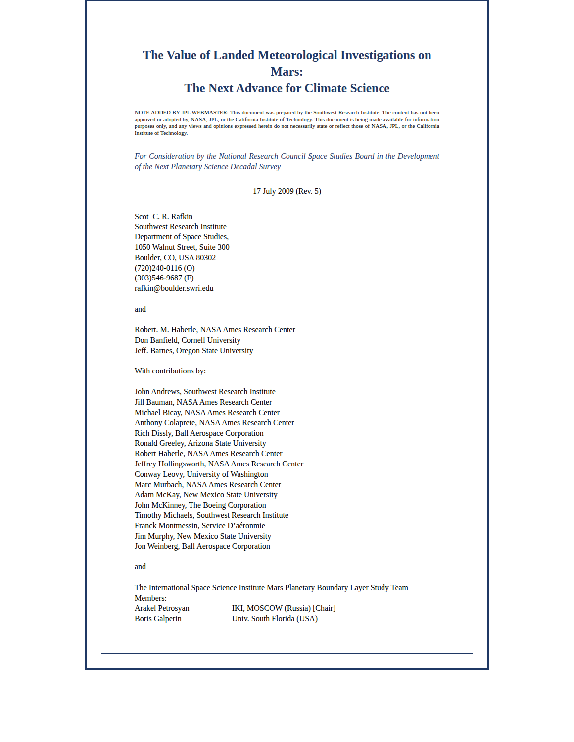The Value of Landed Meteorological Investigations on Mars:
The Next Advance for Climate Science
NOTE ADDED BY JPL WEBMASTER: This document was prepared by the Southwest Research Institute. The content has not been approved or adopted by, NASA, JPL, or the California Institute of Technology. This document is being made available for information purposes only, and any views and opinions expressed herein do not necessarily state or reflect those of NASA, JPL, or the California Institute of Technology.
For Consideration by the National Research Council Space Studies Board in the Development of the Next Planetary Science Decadal Survey
17 July 2009 (Rev. 5)
Scot C. R. Rafkin
Southwest Research Institute
Department of Space Studies,
1050 Walnut Street, Suite 300
Boulder, CO, USA 80302
(720)240-0116 (O)
(303)546-9687 (F)
rafkin@boulder.swri.edu
and
Robert. M. Haberle, NASA Ames Research Center
Don Banfield, Cornell University
Jeff. Barnes, Oregon State University
With contributions by:
John Andrews, Southwest Research Institute
Jill Bauman, NASA Ames Research Center
Michael Bicay, NASA Ames Research Center
Anthony Colaprete, NASA Ames Research Center
Rich Dissly, Ball Aerospace Corporation
Ronald Greeley, Arizona State University
Robert Haberle, NASA Ames Research Center
Jeffrey Hollingsworth, NASA Ames Research Center
Conway Leovy, University of Washington
Marc Murbach, NASA Ames Research Center
Adam McKay, New Mexico State University
John McKinney, The Boeing Corporation
Timothy Michaels, Southwest Research Institute
Franck Montmessin, Service D’aéronmie
Jim Murphy, New Mexico State University
Jon Weinberg, Ball Aerospace Corporation
and
The International Space Science Institute Mars Planetary Boundary Layer Study Team Members:
Arakel Petrosyan IKI, MOSCOW (Russia) [Chair]
Boris Galperin Univ. South Florida (USA)